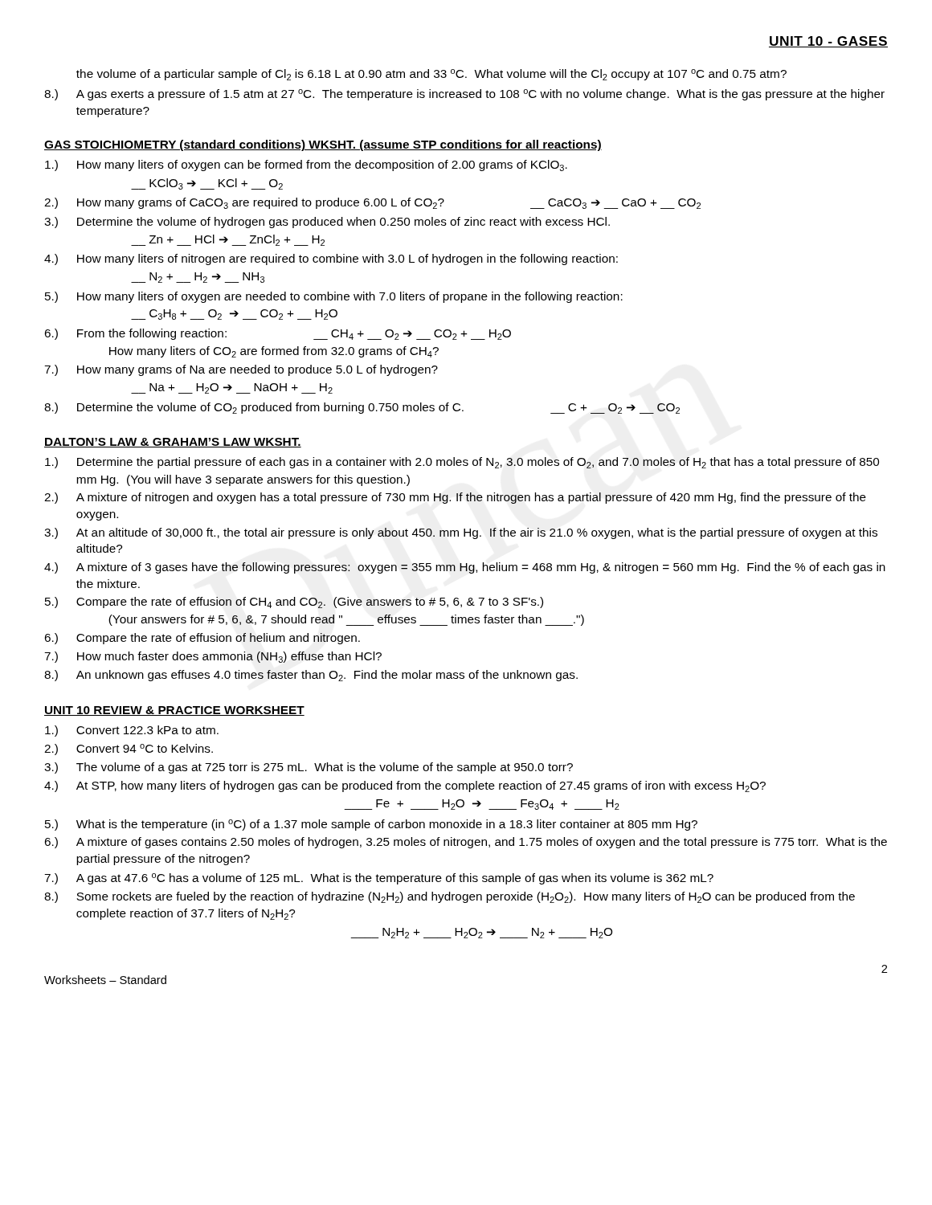Duncan
UNIT 10 - GASES
the volume of a particular sample of Cl2 is 6.18 L at 0.90 atm and 33 oC. What volume will the Cl2 occupy at 107 oC and 0.75 atm?
8.) A gas exerts a pressure of 1.5 atm at 27 oC. The temperature is increased to 108 oC with no volume change. What is the gas pressure at the higher temperature?
GAS STOICHIOMETRY (standard conditions) WKSHT. (assume STP conditions for all reactions)
1.) How many liters of oxygen can be formed from the decomposition of 2.00 grams of KClO3. __ KClO3 ➔ __ KCl + __ O2
2.) How many grams of CaCO3 are required to produce 6.00 L of CO2? __ CaCO3 ➔ __ CaO + __ CO2
3.) Determine the volume of hydrogen gas produced when 0.250 moles of zinc react with excess HCl. __ Zn + __ HCl ➔ __ ZnCl2 + __ H2
4.) How many liters of nitrogen are required to combine with 3.0 L of hydrogen in the following reaction: __ N2 + __ H2 ➔ __ NH3
5.) How many liters of oxygen are needed to combine with 7.0 liters of propane in the following reaction: __ C3H8 + __ O2 ➔ __ CO2 + __ H2O
6.) From the following reaction: __ CH4 + __ O2 ➔ __ CO2 + __ H2O How many liters of CO2 are formed from 32.0 grams of CH4?
7.) How many grams of Na are needed to produce 5.0 L of hydrogen? __ Na + __ H2O ➔ __ NaOH + __ H2
8.) Determine the volume of CO2 produced from burning 0.750 moles of C. __ C + __ O2 ➔ __ CO2
DALTON’S LAW & GRAHAM’S LAW WKSHT.
1.) Determine the partial pressure of each gas in a container with 2.0 moles of N2, 3.0 moles of O2, and 7.0 moles of H2 that has a total pressure of 850 mm Hg. (You will have 3 separate answers for this question.)
2.) A mixture of nitrogen and oxygen has a total pressure of 730 mm Hg. If the nitrogen has a partial pressure of 420 mm Hg, find the pressure of the oxygen.
3.) At an altitude of 30,000 ft., the total air pressure is only about 450. mm Hg. If the air is 21.0 % oxygen, what is the partial pressure of oxygen at this altitude?
4.) A mixture of 3 gases have the following pressures: oxygen = 355 mm Hg, helium = 468 mm Hg, & nitrogen = 560 mm Hg. Find the % of each gas in the mixture.
5.) Compare the rate of effusion of CH4 and CO2. (Give answers to # 5, 6, & 7 to 3 SF's.) (Your answers for # 5, 6, &, 7 should read " ____ effuses ____ times faster than ____.")
6.) Compare the rate of effusion of helium and nitrogen.
7.) How much faster does ammonia (NH3) effuse than HCl?
8.) An unknown gas effuses 4.0 times faster than O2. Find the molar mass of the unknown gas.
UNIT 10 REVIEW & PRACTICE WORKSHEET
1.) Convert 122.3 kPa to atm.
2.) Convert 94 oC to Kelvins.
3.) The volume of a gas at 725 torr is 275 mL. What is the volume of the sample at 950.0 torr?
4.) At STP, how many liters of hydrogen gas can be produced from the complete reaction of 27.45 grams of iron with excess H2O? ____ Fe + ____ H2O ➔ ____ Fe3O4 + ____ H2
5.) What is the temperature (in oC) of a 1.37 mole sample of carbon monoxide in a 18.3 liter container at 805 mm Hg?
6.) A mixture of gases contains 2.50 moles of hydrogen, 3.25 moles of nitrogen, and 1.75 moles of oxygen and the total pressure is 775 torr. What is the partial pressure of the nitrogen?
7.) A gas at 47.6 oC has a volume of 125 mL. What is the temperature of this sample of gas when its volume is 362 mL?
8.) Some rockets are fueled by the reaction of hydrazine (N2H2) and hydrogen peroxide (H2O2). How many liters of H2O can be produced from the complete reaction of 37.7 liters of N2H2? ____ N2H2 + ____ H2O2 ➔ ____ N2 + ____ H2O
Worksheets – Standard
2